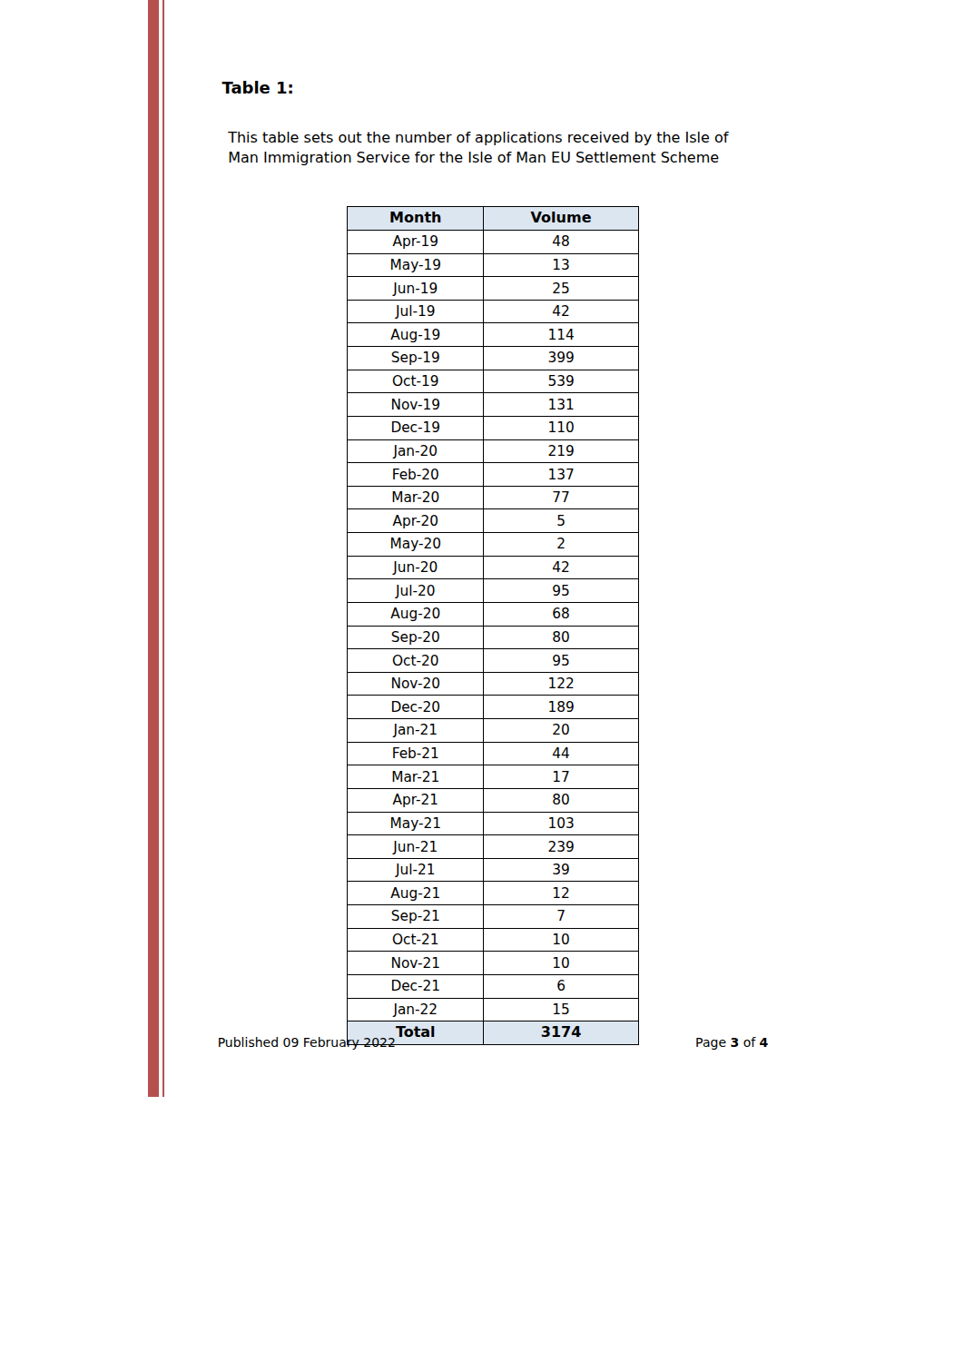Table 1:
This table sets out the number of applications received by the Isle of Man Immigration Service for the Isle of Man EU Settlement Scheme
| Month | Volume |
| --- | --- |
| Apr-19 | 48 |
| May-19 | 13 |
| Jun-19 | 25 |
| Jul-19 | 42 |
| Aug-19 | 114 |
| Sep-19 | 399 |
| Oct-19 | 539 |
| Nov-19 | 131 |
| Dec-19 | 110 |
| Jan-20 | 219 |
| Feb-20 | 137 |
| Mar-20 | 77 |
| Apr-20 | 5 |
| May-20 | 2 |
| Jun-20 | 42 |
| Jul-20 | 95 |
| Aug-20 | 68 |
| Sep-20 | 80 |
| Oct-20 | 95 |
| Nov-20 | 122 |
| Dec-20 | 189 |
| Jan-21 | 20 |
| Feb-21 | 44 |
| Mar-21 | 17 |
| Apr-21 | 80 |
| May-21 | 103 |
| Jun-21 | 239 |
| Jul-21 | 39 |
| Aug-21 | 12 |
| Sep-21 | 7 |
| Oct-21 | 10 |
| Nov-21 | 10 |
| Dec-21 | 6 |
| Jan-22 | 15 |
| Total | 3174 |
Published 09 February 2022
Page 3 of 4